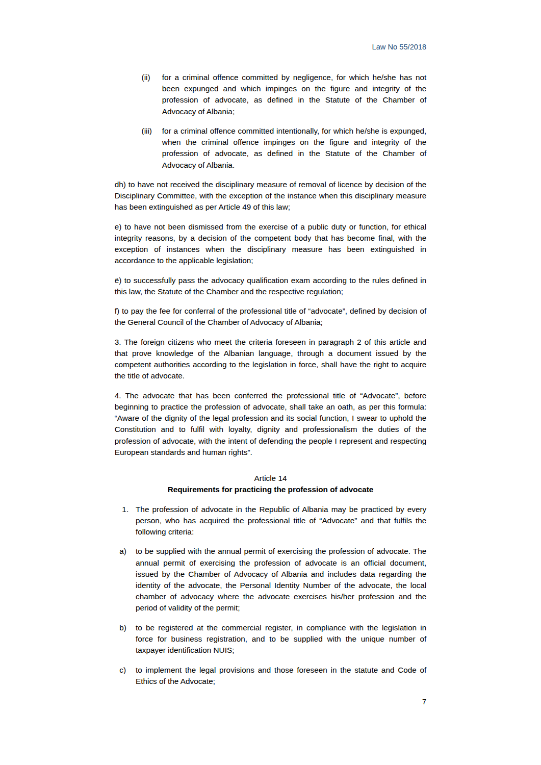Law No 55/2018
(ii)
for a criminal offence committed by negligence, for which he/she has not been expunged and which impinges on the figure and integrity of the profession of advocate, as defined in the Statute of the Chamber of Advocacy of Albania;
(iii)
for a criminal offence committed intentionally, for which he/she is expunged, when the criminal offence impinges on the figure and integrity of the profession of advocate, as defined in the Statute of the Chamber of Advocacy of Albania.
dh) to have not received the disciplinary measure of removal of licence by decision of the Disciplinary Committee, with the exception of the instance when this disciplinary measure has been extinguished as per Article 49 of this law;
e) to have not been dismissed from the exercise of a public duty or function, for ethical integrity reasons, by a decision of the competent body that has become final, with the exception of instances when the disciplinary measure has been extinguished in accordance to the applicable legislation;
ë) to successfully pass the advocacy qualification exam according to the rules defined in this law, the Statute of the Chamber and the respective regulation;
f) to pay the fee for conferral of the professional title of “advocate”, defined by decision of the General Council of the Chamber of Advocacy of Albania;
3. The foreign citizens who meet the criteria foreseen in paragraph 2 of this article and that prove knowledge of the Albanian language, through a document issued by the competent authorities according to the legislation in force, shall have the right to acquire the title of advocate.
4. The advocate that has been conferred the professional title of “Advocate”, before beginning to practice the profession of advocate, shall take an oath, as per this formula: “Aware of the dignity of the legal profession and its social function, I swear to uphold the Constitution and to fulfil with loyalty, dignity and professionalism the duties of the profession of advocate, with the intent of defending the people I represent and respecting European standards and human rights”.
Article 14 Requirements for practicing the profession of advocate
The profession of advocate in the Republic of Albania may be practiced by every person, who has acquired the professional title of “Advocate” and that fulfils the following criteria:
a)
to be supplied with the annual permit of exercising the profession of advocate. The annual permit of exercising the profession of advocate is an official document, issued by the Chamber of Advocacy of Albania and includes data regarding the identity of the advocate, the Personal Identity Number of the advocate, the local chamber of advocacy where the advocate exercises his/her profession and the period of validity of the permit;
b)
to be registered at the commercial register, in compliance with the legislation in force for business registration, and to be supplied with the unique number of taxpayer identification NUIS;
c)
to implement the legal provisions and those foreseen in the statute and Code of Ethics of the Advocate;
7